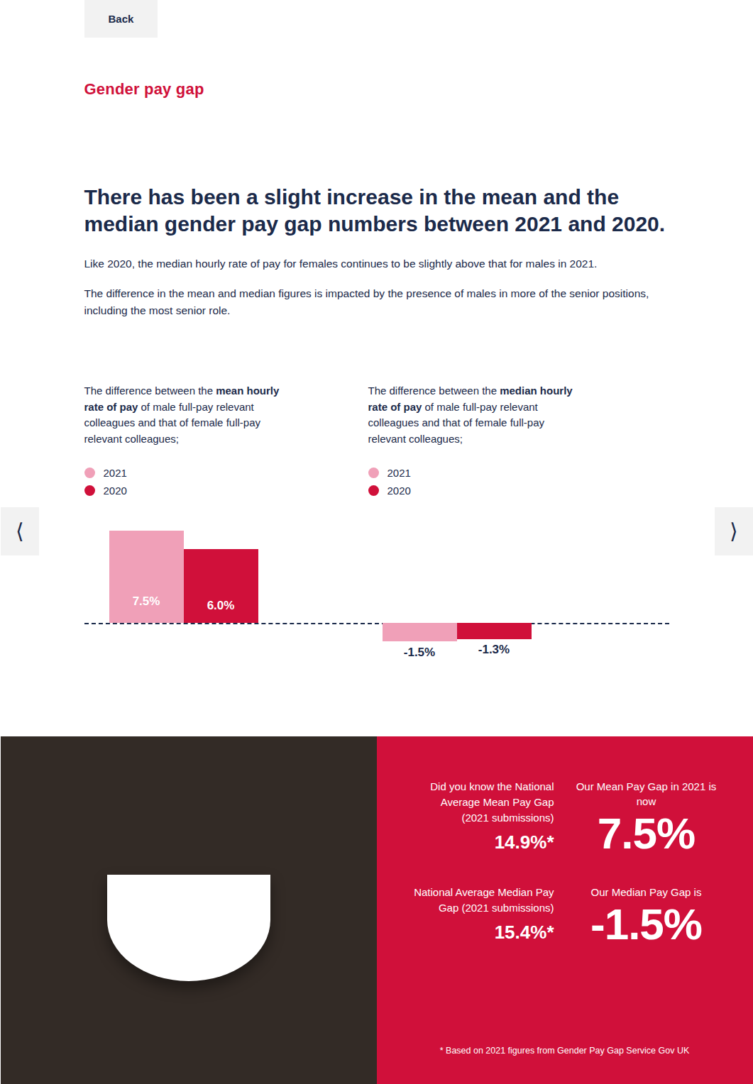Back
Gender pay gap
There has been a slight increase in the mean and the median gender pay gap numbers between 2021 and 2020.
Like 2020, the median hourly rate of pay for females continues to be slightly above that for males in 2021.
The difference in the mean and median figures is impacted by the presence of males in more of the senior positions, including the most senior role.
The difference between the mean hourly rate of pay of male full-pay relevant colleagues and that of female full-pay relevant colleagues;
2021
2020
The difference between the median hourly rate of pay of male full-pay relevant colleagues and that of female full-pay relevant colleagues;
2021
2020
7.5%
6.0%
-1.5%
-1.3%
⟨ ⟩
Did you know the National Average Mean Pay Gap (2021 submissions) 14.9%*
Our Mean Pay Gap in 2021 is now
7.5%
National Average Median Pay Gap (2021 submissions) 15.4%*
Our Median Pay Gap is
-1.5%
* Based on 2021 figures from Gender Pay Gap Service Gov UK